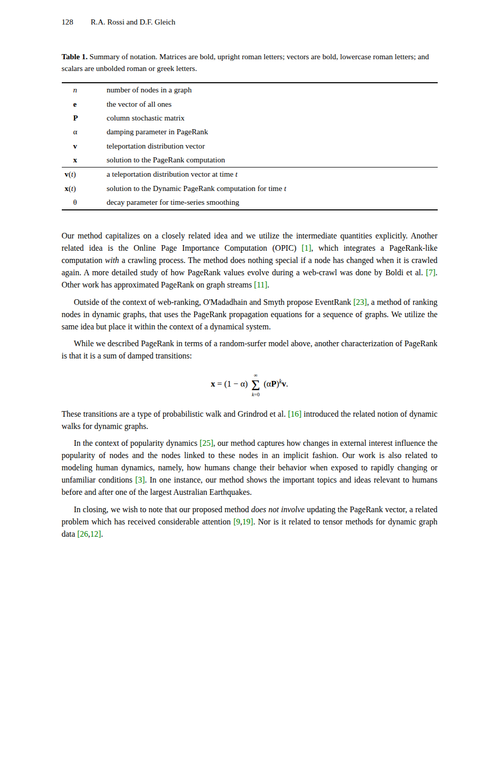128 R.A. Rossi and D.F. Gleich
Table 1. Summary of notation. Matrices are bold, upright roman letters; vectors are bold, lowercase roman letters; and scalars are unbolded roman or greek letters.
| n | number of nodes in a graph |
| e | the vector of all ones |
| P | column stochastic matrix |
| α | damping parameter in PageRank |
| v | teleportation distribution vector |
| x | solution to the PageRank computation |
| v ( t ) | a teleportation distribution vector at time t |
| x ( t ) | solution to the Dynamic PageRank computation for time t |
| θ | decay parameter for time-series smoothing |
Our method capitalizes on a closely related idea and we utilize the intermediate quantities explicitly. Another related idea is the Online Page Importance Computation (OPIC) [1], which integrates a PageRank-like computation with a crawling process. The method does nothing special if a node has changed when it is crawled again. A more detailed study of how PageRank values evolve during a web-crawl was done by Boldi et al. [7]. Other work has approximated PageRank on graph streams [11].
Outside of the context of web-ranking, O'Madadhain and Smyth propose EventRank [23], a method of ranking nodes in dynamic graphs, that uses the PageRank propagation equations for a sequence of graphs. We utilize the same idea but place it within the context of a dynamical system.
While we described PageRank in terms of a random-surfer model above, another characterization of PageRank is that it is a sum of damped transitions:
x = (1 − α) ∞ Σ k=0 (αP)kv.
These transitions are a type of probabilistic walk and Grindrod et al. [16] introduced the related notion of dynamic walks for dynamic graphs.
In the context of popularity dynamics [25], our method captures how changes in external interest influence the popularity of nodes and the nodes linked to these nodes in an implicit fashion. Our work is also related to modeling human dynamics, namely, how humans change their behavior when exposed to rapidly changing or unfamiliar conditions [3]. In one instance, our method shows the important topics and ideas relevant to humans before and after one of the largest Australian Earthquakes.
In closing, we wish to note that our proposed method does not involve updating the PageRank vector, a related problem which has received considerable attention [9,19]. Nor is it related to tensor methods for dynamic graph data [26,12].